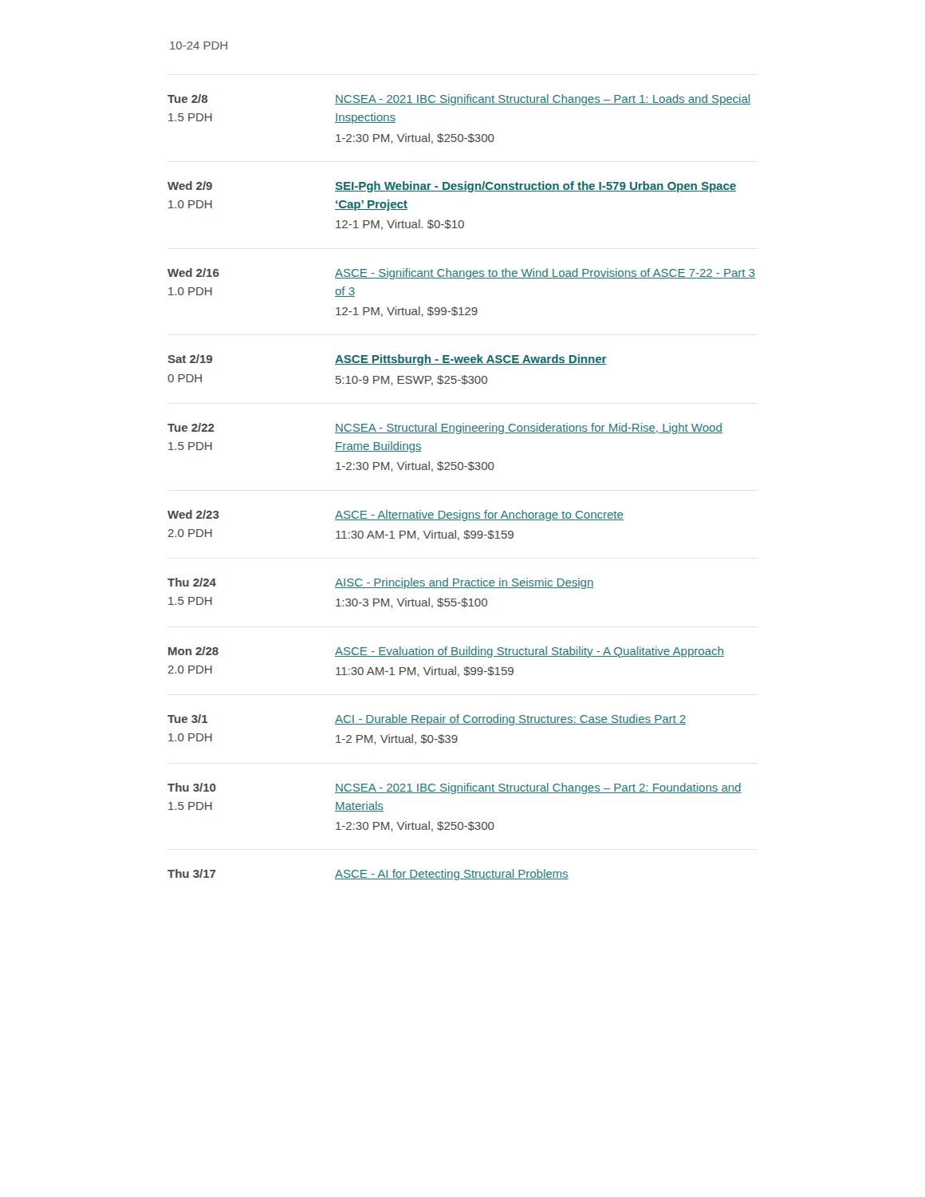10-24 PDH
| Tue 2/8 1.5 PDH | NCSEA - 2021 IBC Significant Structural Changes – Part 1: Loads and Special Inspections 1-2:30 PM, Virtual, $250-$300 |
| Wed 2/9 1.0 PDH | SEI-Pgh Webinar - Design/Construction of the I-579 Urban Open Space ‘Cap’ Project 12-1 PM, Virtual. $0-$10 |
| Wed 2/16 1.0 PDH | ASCE - Significant Changes to the Wind Load Provisions of ASCE 7-22 - Part 3 of 3 12-1 PM, Virtual, $99-$129 |
| Sat 2/19 0 PDH | ASCE Pittsburgh - E-week ASCE Awards Dinner 5:10-9 PM, ESWP, $25-$300 |
| Tue 2/22 1.5 PDH | NCSEA - Structural Engineering Considerations for Mid-Rise, Light Wood Frame Buildings 1-2:30 PM, Virtual, $250-$300 |
| Wed 2/23 2.0 PDH | ASCE - Alternative Designs for Anchorage to Concrete 11:30 AM-1 PM, Virtual, $99-$159 |
| Thu 2/24 1.5 PDH | AISC - Principles and Practice in Seismic Design 1:30-3 PM, Virtual, $55-$100 |
| Mon 2/28 2.0 PDH | ASCE - Evaluation of Building Structural Stability - A Qualitative Approach 11:30 AM-1 PM, Virtual, $99-$159 |
| Tue 3/1 1.0 PDH | ACI - Durable Repair of Corroding Structures: Case Studies Part 2 1-2 PM, Virtual, $0-$39 |
| Thu 3/10 1.5 PDH | NCSEA - 2021 IBC Significant Structural Changes – Part 2: Foundations and Materials 1-2:30 PM, Virtual, $250-$300 |
| Thu 3/17 | ASCE - AI for Detecting Structural Problems |